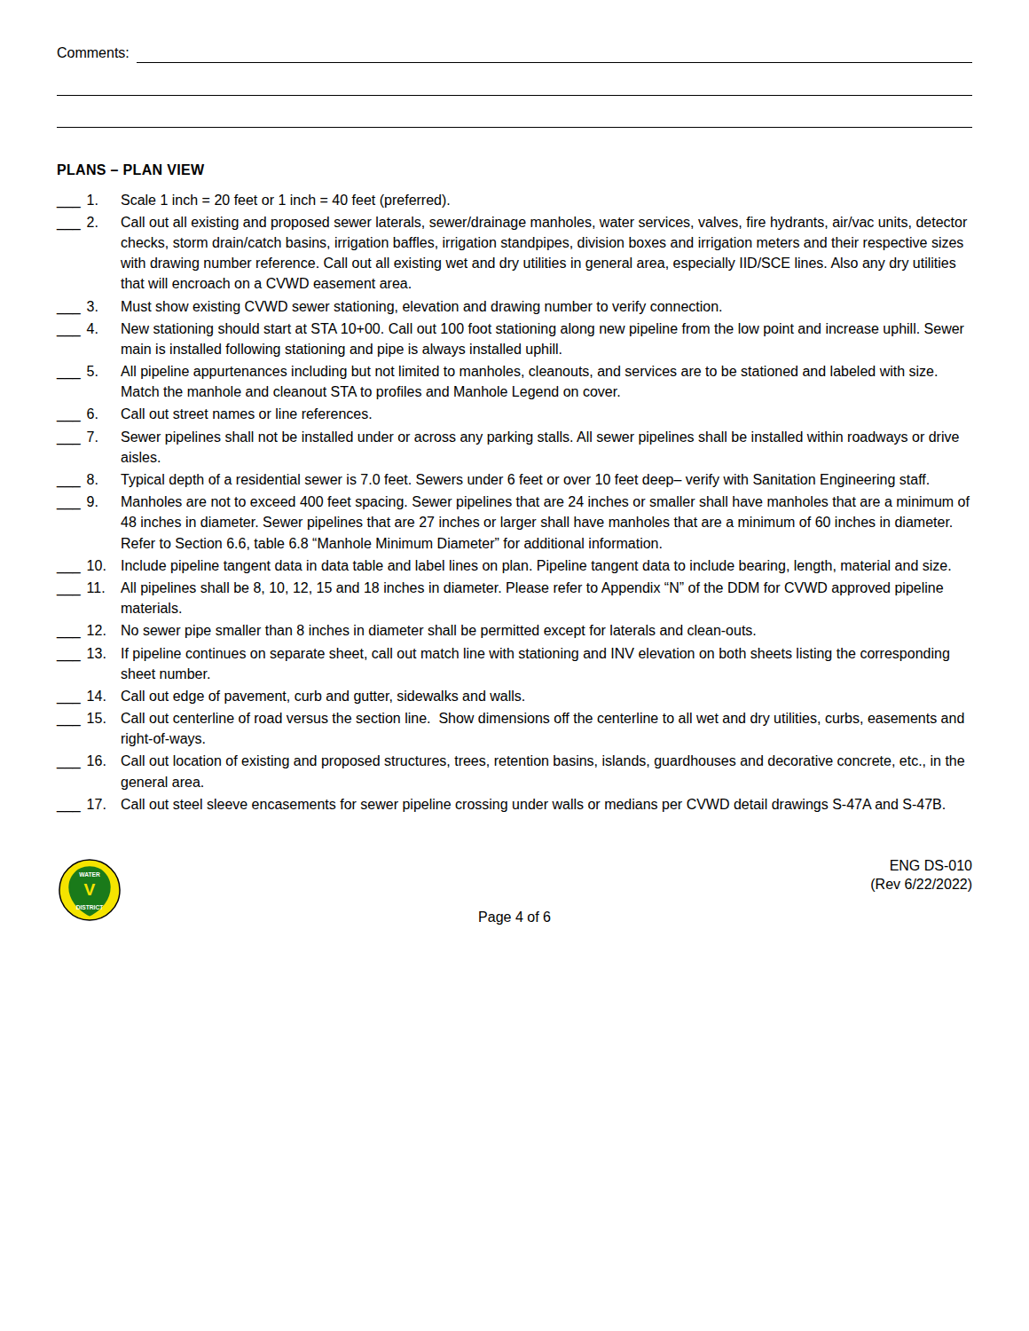Comments:
PLANS – PLAN VIEW
___1. Scale 1 inch = 20 feet or 1 inch = 40 feet (preferred).
___2. Call out all existing and proposed sewer laterals, sewer/drainage manholes, water services, valves, fire hydrants, air/vac units, detector checks, storm drain/catch basins, irrigation baffles, irrigation standpipes, division boxes and irrigation meters and their respective sizes with drawing number reference. Call out all existing wet and dry utilities in general area, especially IID/SCE lines. Also any dry utilities that will encroach on a CVWD easement area.
___3. Must show existing CVWD sewer stationing, elevation and drawing number to verify connection.
___4. New stationing should start at STA 10+00. Call out 100 foot stationing along new pipeline from the low point and increase uphill. Sewer main is installed following stationing and pipe is always installed uphill.
___5. All pipeline appurtenances including but not limited to manholes, cleanouts, and services are to be stationed and labeled with size. Match the manhole and cleanout STA to profiles and Manhole Legend on cover.
___6. Call out street names or line references.
___7. Sewer pipelines shall not be installed under or across any parking stalls. All sewer pipelines shall be installed within roadways or drive aisles.
___8. Typical depth of a residential sewer is 7.0 feet. Sewers under 6 feet or over 10 feet deep– verify with Sanitation Engineering staff.
___9. Manholes are not to exceed 400 feet spacing. Sewer pipelines that are 24 inches or smaller shall have manholes that are a minimum of 48 inches in diameter. Sewer pipelines that are 27 inches or larger shall have manholes that are a minimum of 60 inches in diameter. Refer to Section 6.6, table 6.8 “Manhole Minimum Diameter” for additional information.
___10. Include pipeline tangent data in data table and label lines on plan. Pipeline tangent data to include bearing, length, material and size.
___11. All pipelines shall be 8, 10, 12, 15 and 18 inches in diameter. Please refer to Appendix “N” of the DDM for CVWD approved pipeline materials.
___12. No sewer pipe smaller than 8 inches in diameter shall be permitted except for laterals and clean-outs.
___13. If pipeline continues on separate sheet, call out match line with stationing and INV elevation on both sheets listing the corresponding sheet number.
___14. Call out edge of pavement, curb and gutter, sidewalks and walls.
___15. Call out centerline of road versus the section line. Show dimensions off the centerline to all wet and dry utilities, curbs, easements and right-of-ways.
___16. Call out location of existing and proposed structures, trees, retention basins, islands, guardhouses and decorative concrete, etc., in the general area.
___17. Call out steel sleeve encasements for sewer pipeline crossing under walls or medians per CVWD detail drawings S-47A and S-47B.
WATER V DISTRICT
ENG DS-010
(Rev 6/22/2022)
Page 4 of 6